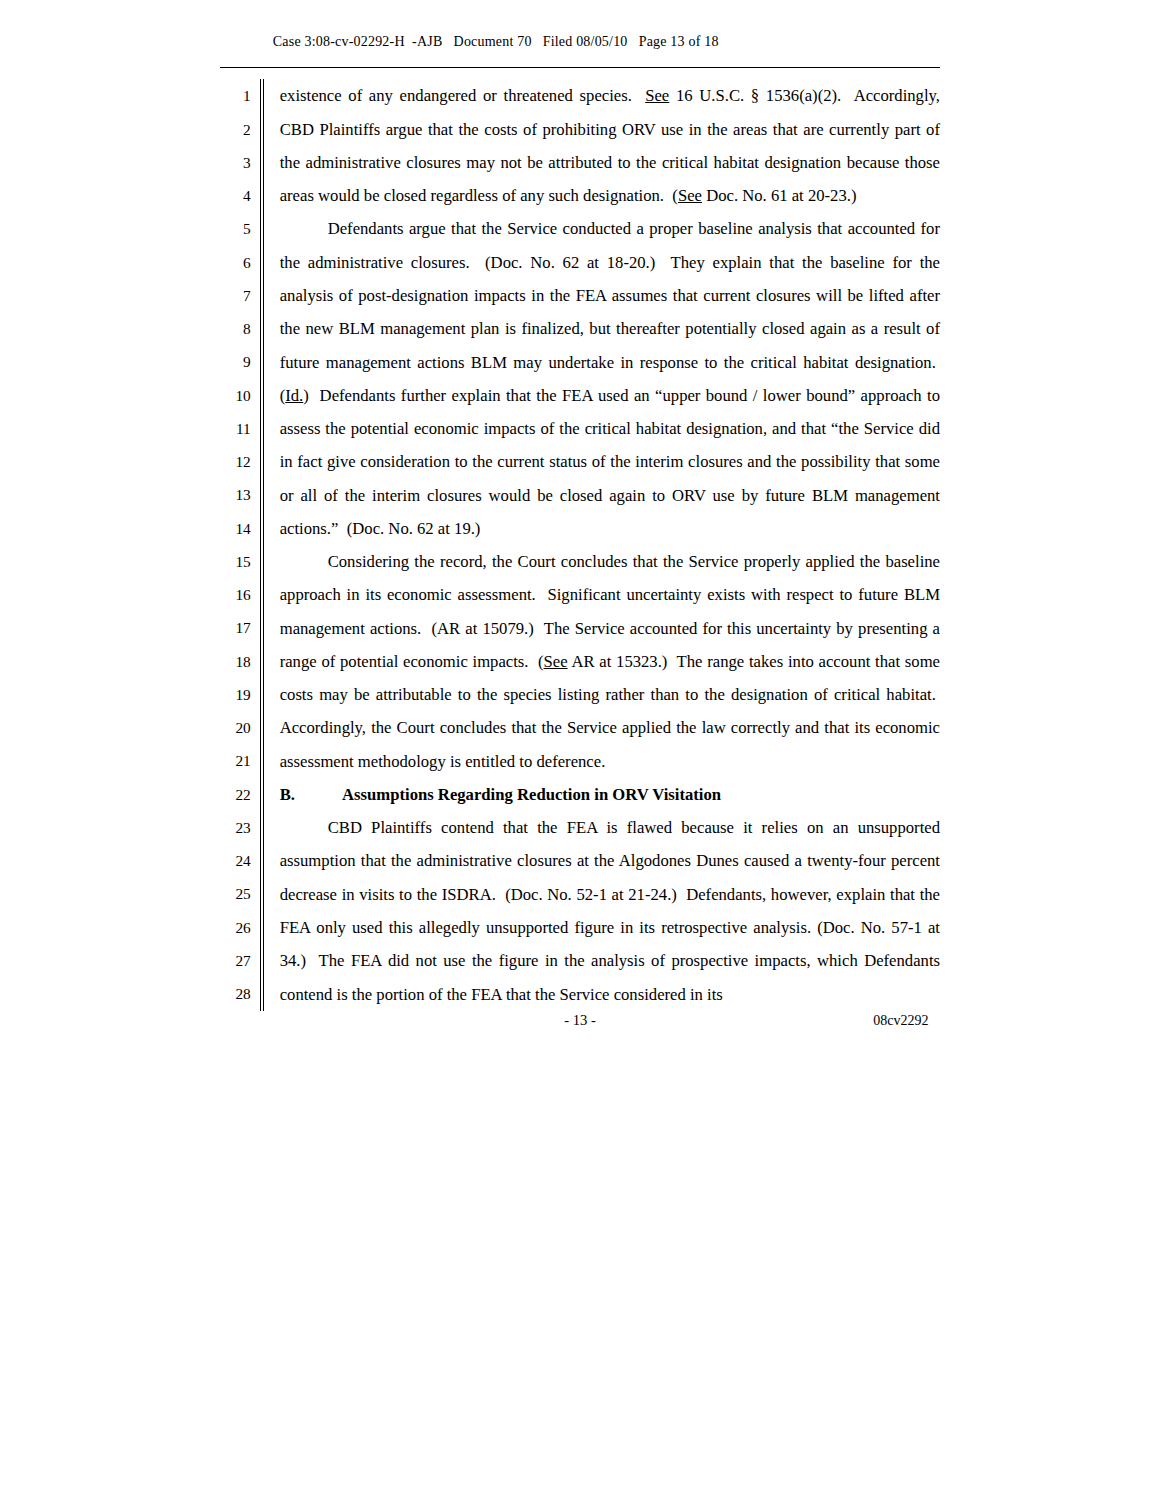Case 3:08-cv-02292-H -AJB Document 70 Filed 08/05/10 Page 13 of 18
1
2
3
4
5
6
7
8
9
10
11
12
13
14
15
16
17
18
19
20
21
22
23
24
25
26
27
28
existence of any endangered or threatened species. See 16 U.S.C. § 1536(a)(2). Accordingly, CBD Plaintiffs argue that the costs of prohibiting ORV use in the areas that are currently part of the administrative closures may not be attributed to the critical habitat designation because those areas would be closed regardless of any such designation. (See Doc. No. 61 at 20-23.)
Defendants argue that the Service conducted a proper baseline analysis that accounted for the administrative closures. (Doc. No. 62 at 18-20.) They explain that the baseline for the analysis of post-designation impacts in the FEA assumes that current closures will be lifted after the new BLM management plan is finalized, but thereafter potentially closed again as a result of future management actions BLM may undertake in response to the critical habitat designation. (Id.) Defendants further explain that the FEA used an “upper bound / lower bound” approach to assess the potential economic impacts of the critical habitat designation, and that “the Service did in fact give consideration to the current status of the interim closures and the possibility that some or all of the interim closures would be closed again to ORV use by future BLM management actions.” (Doc. No. 62 at 19.)
Considering the record, the Court concludes that the Service properly applied the baseline approach in its economic assessment. Significant uncertainty exists with respect to future BLM management actions. (AR at 15079.) The Service accounted for this uncertainty by presenting a range of potential economic impacts. (See AR at 15323.) The range takes into account that some costs may be attributable to the species listing rather than to the designation of critical habitat. Accordingly, the Court concludes that the Service applied the law correctly and that its economic assessment methodology is entitled to deference.
B. Assumptions Regarding Reduction in ORV Visitation
CBD Plaintiffs contend that the FEA is flawed because it relies on an unsupported assumption that the administrative closures at the Algodones Dunes caused a twenty-four percent decrease in visits to the ISDRA. (Doc. No. 52-1 at 21-24.) Defendants, however, explain that the FEA only used this allegedly unsupported figure in its retrospective analysis. (Doc. No. 57-1 at 34.) The FEA did not use the figure in the analysis of prospective impacts, which Defendants contend is the portion of the FEA that the Service considered in its
- 13 -
08cv2292